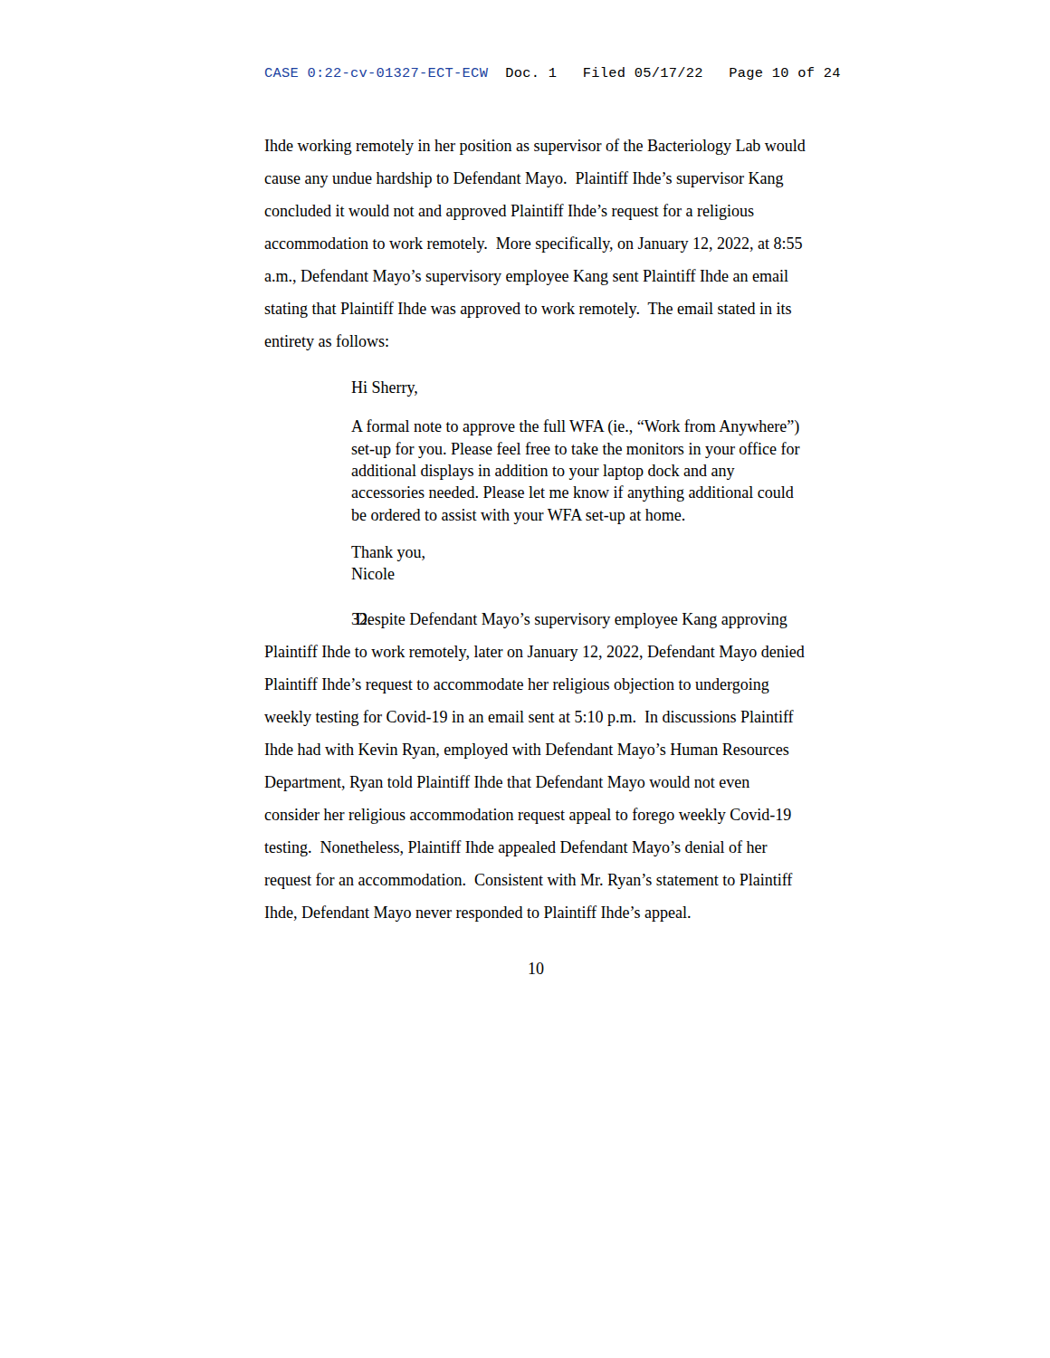CASE 0:22-cv-01327-ECT-ECW Doc. 1 Filed 05/17/22 Page 10 of 24
Ihde working remotely in her position as supervisor of the Bacteriology Lab would cause any undue hardship to Defendant Mayo. Plaintiff Ihde’s supervisor Kang concluded it would not and approved Plaintiff Ihde’s request for a religious accommodation to work remotely. More specifically, on January 12, 2022, at 8:55 a.m., Defendant Mayo’s supervisory employee Kang sent Plaintiff Ihde an email stating that Plaintiff Ihde was approved to work remotely. The email stated in its entirety as follows:
Hi Sherry,
A formal note to approve the full WFA (ie., “Work from Anywhere”) set-up for you. Please feel free to take the monitors in your office for additional displays in addition to your laptop dock and any accessories needed. Please let me know if anything additional could be ordered to assist with your WFA set-up at home.
Thank you,
Nicole
32. Despite Defendant Mayo’s supervisory employee Kang approving Plaintiff Ihde to work remotely, later on January 12, 2022, Defendant Mayo denied Plaintiff Ihde’s request to accommodate her religious objection to undergoing weekly testing for Covid-19 in an email sent at 5:10 p.m. In discussions Plaintiff Ihde had with Kevin Ryan, employed with Defendant Mayo’s Human Resources Department, Ryan told Plaintiff Ihde that Defendant Mayo would not even consider her religious accommodation request appeal to forego weekly Covid-19 testing. Nonetheless, Plaintiff Ihde appealed Defendant Mayo’s denial of her request for an accommodation. Consistent with Mr. Ryan’s statement to Plaintiff Ihde, Defendant Mayo never responded to Plaintiff Ihde’s appeal.
10